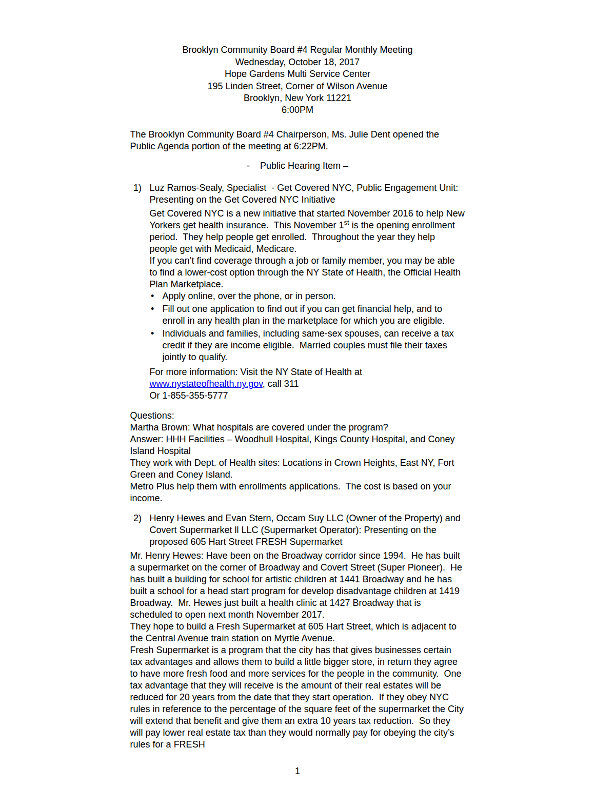Brooklyn Community Board #4 Regular Monthly Meeting
Wednesday, October 18, 2017
Hope Gardens Multi Service Center
195 Linden Street, Corner of Wilson Avenue
Brooklyn, New York 11221
6:00PM
The Brooklyn Community Board #4 Chairperson, Ms. Julie Dent opened the Public Agenda portion of the meeting at 6:22PM.
- Public Hearing Item –
1) Luz Ramos-Sealy, Specialist - Get Covered NYC, Public Engagement Unit: Presenting on the Get Covered NYC Initiative
Get Covered NYC is a new initiative that started November 2016 to help New Yorkers get health insurance. This November 1st is the opening enrollment period. They help people get enrolled. Throughout the year they help people get with Medicaid, Medicare.
If you can’t find coverage through a job or family member, you may be able to find a lower-cost option through the NY State of Health, the Official Health Plan Marketplace.
Apply online, over the phone, or in person.
Fill out one application to find out if you can get financial help, and to enroll in any health plan in the marketplace for which you are eligible.
Individuals and families, including same-sex spouses, can receive a tax credit if they are income eligible. Married couples must file their taxes jointly to qualify.
For more information: Visit the NY State of Health at www.nystateofhealth.ny.gov, call 311
Or 1-855-355-5777
Questions:
Martha Brown: What hospitals are covered under the program?
Answer: HHH Facilities – Woodhull Hospital, Kings County Hospital, and Coney Island Hospital
They work with Dept. of Health sites: Locations in Crown Heights, East NY, Fort Green and Coney Island.
Metro Plus help them with enrollments applications. The cost is based on your income.
2) Henry Hewes and Evan Stern, Occam Suy LLC (Owner of the Property) and Covert Supermarket ll LLC (Supermarket Operator): Presenting on the proposed 605 Hart Street FRESH Supermarket
Mr. Henry Hewes: Have been on the Broadway corridor since 1994. He has built a supermarket on the corner of Broadway and Covert Street (Super Pioneer). He has built a building for school for artistic children at 1441 Broadway and he has built a school for a head start program for develop disadvantage children at 1419 Broadway. Mr. Hewes just built a health clinic at 1427 Broadway that is scheduled to open next month November 2017.
They hope to build a Fresh Supermarket at 605 Hart Street, which is adjacent to the Central Avenue train station on Myrtle Avenue.
Fresh Supermarket is a program that the city has that gives businesses certain tax advantages and allows them to build a little bigger store, in return they agree to have more fresh food and more services for the people in the community. One tax advantage that they will receive is the amount of their real estates will be reduced for 20 years from the date that they start operation. If they obey NYC rules in reference to the percentage of the square feet of the supermarket the City will extend that benefit and give them an extra 10 years tax reduction. So they will pay lower real estate tax than they would normally pay for obeying the city’s rules for a FRESH
1